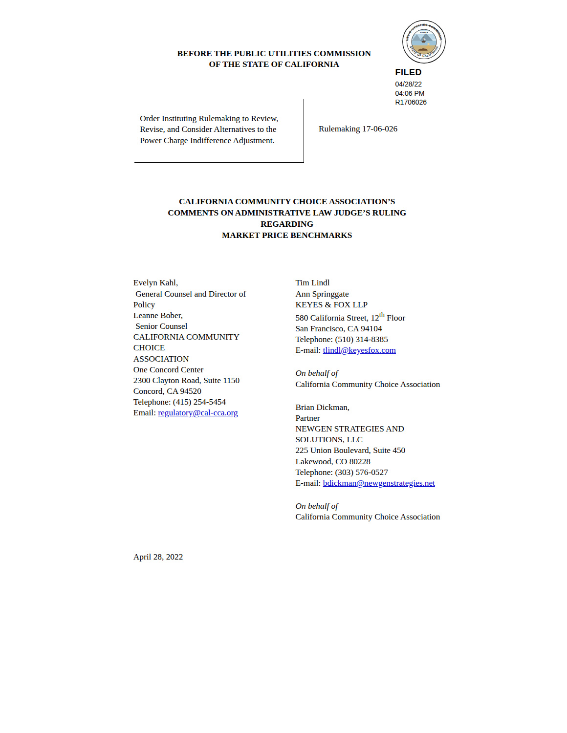PUBLIC UTILITIES COMMISSION STATE OF CALIFORNIA EUREKA
FILED
04/28/22
04:06 PM
R1706026
BEFORE THE PUBLIC UTILITIES COMMISSION
OF THE STATE OF CALIFORNIA
Order Instituting Rulemaking to Review,
Revise, and Consider Alternatives to the
Power Charge Indifference Adjustment.
Rulemaking 17-06-026
California Community Choice Association’s
Comments on Administrative Law Judge’s Ruling Regarding
Market Price Benchmarks
Evelyn Kahl,
General Counsel and Director of Policy
Leanne Bober,
Senior Counsel
CALIFORNIA COMMUNITY CHOICE
ASSOCIATION
One Concord Center
2300 Clayton Road, Suite 1150
Concord, CA 94520
Telephone: (415) 254-5454
Email: regulatory@cal-cca.org
Tim Lindl
Ann Springgate
KEYES & FOX LLP
580 California Street, 12th Floor
San Francisco, CA 94104
Telephone: (510) 314-8385
E-mail: tlindl@keyesfox.com
On behalf of
California Community Choice Association
Brian Dickman,
Partner
NEWGEN STRATEGIES AND
SOLUTIONS, LLC
225 Union Boulevard, Suite 450
Lakewood, CO 80228
Telephone: (303) 576-0527
E-mail: bdickman@newgenstrategies.net
On behalf of
California Community Choice Association
April 28, 2022